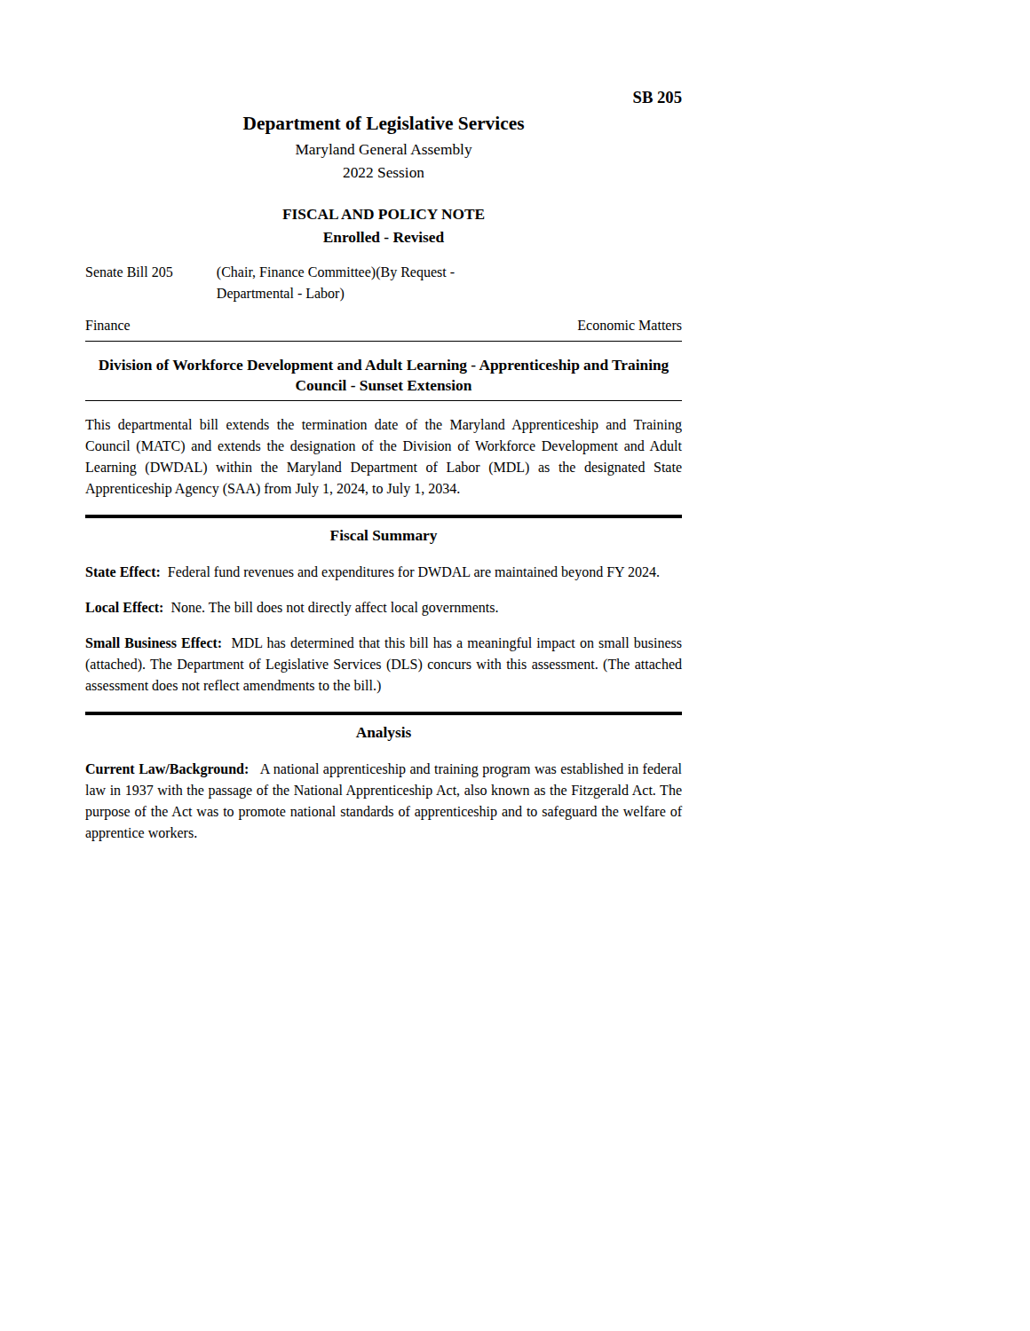SB 205
Department of Legislative Services
Maryland General Assembly
2022 Session
FISCAL AND POLICY NOTE
Enrolled - Revised
| Senate Bill 205 | (Chair, Finance Committee)(By Request - Departmental - Labor) | |
| Finance | | Economic Matters |
Division of Workforce Development and Adult Learning - Apprenticeship and Training Council - Sunset Extension
This departmental bill extends the termination date of the Maryland Apprenticeship and Training Council (MATC) and extends the designation of the Division of Workforce Development and Adult Learning (DWDAL) within the Maryland Department of Labor (MDL) as the designated State Apprenticeship Agency (SAA) from July 1, 2024, to July 1, 2034.
Fiscal Summary
State Effect: Federal fund revenues and expenditures for DWDAL are maintained beyond FY 2024.
Local Effect: None. The bill does not directly affect local governments.
Small Business Effect: MDL has determined that this bill has a meaningful impact on small business (attached). The Department of Legislative Services (DLS) concurs with this assessment. (The attached assessment does not reflect amendments to the bill.)
Analysis
Current Law/Background: A national apprenticeship and training program was established in federal law in 1937 with the passage of the National Apprenticeship Act, also known as the Fitzgerald Act. The purpose of the Act was to promote national standards of apprenticeship and to safeguard the welfare of apprentice workers.